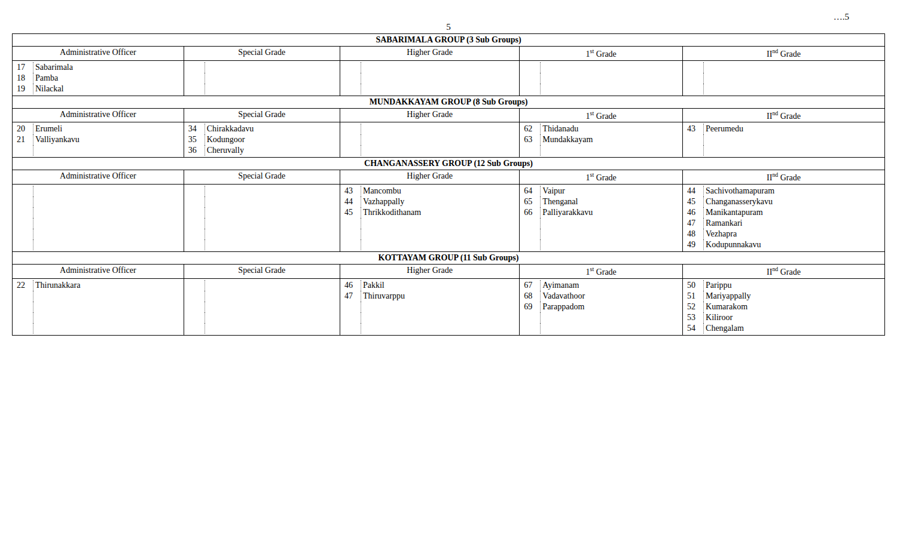….5
5
| SABARIMALA GROUP (3 Sub Groups) |
| Administrative Officer | Special Grade | Higher Grade | 1 st Grade | II nd Grade |
| / 17 / Sabarimala / / 18 / Pamba / / 19 / Nilackal / | | | | |
| MUNDAKKAYAM GROUP (8 Sub Groups) |
| Administrative Officer | Special Grade | Higher Grade | 1 st Grade | II nd Grade |
| / 20 / Erumeli / / 21 / Valliyankavu / | / 34 / Chirakkadavu / / 35 / Kodungoor / / 36 / Cheruvally / | | / 62 / Thidanadu / / 63 / Mundakkayam / | / 43 / Peerumedu / |
| CHANGANASSERY GROUP (12 Sub Groups) |
| Administrative Officer | Special Grade | Higher Grade | 1 st Grade | II nd Grade |
| | | / 43 / Mancombu / / 44 / Vazhappally / / 45 / Thrikkodithanam / | / 64 / Vaipur / / 65 / Thenganal / / 66 / Palliyarakkavu / | / 44 / Sachivothamapuram / / 45 / Changanasserykavu / / 46 / Manikantapuram / / 47 / Ramankari / / 48 / Vezhapra / / 49 / Kodupunnakavu / |
| KOTTAYAM GROUP (11 Sub Groups) |
| Administrative Officer | Special Grade | Higher Grade | 1 st Grade | II nd Grade |
| / 22 / Thirunakkara / | | / 46 / Pakkil / / 47 / Thiruvarppu / | / 67 / Ayimanam / / 68 / Vadavathoor / / 69 / Parappadom / | / 50 / Parippu / / 51 / Mariyappally / / 52 / Kumarakom / / 53 / Kiliroor / / 54 / Chengalam / |